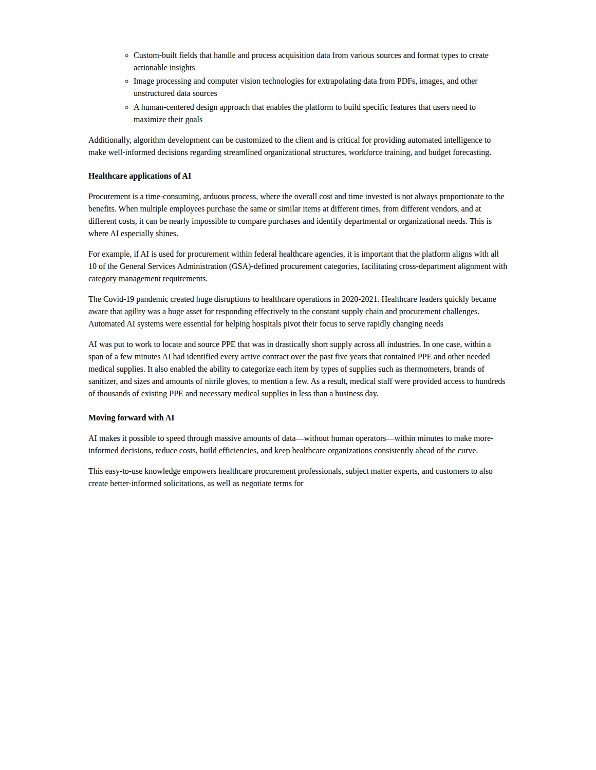Custom-built fields that handle and process acquisition data from various sources and format types to create actionable insights
Image processing and computer vision technologies for extrapolating data from PDFs, images, and other unstructured data sources
A human-centered design approach that enables the platform to build specific features that users need to maximize their goals
Additionally, algorithm development can be customized to the client and is critical for providing automated intelligence to make well-informed decisions regarding streamlined organizational structures, workforce training, and budget forecasting.
Healthcare applications of AI
Procurement is a time-consuming, arduous process, where the overall cost and time invested is not always proportionate to the benefits. When multiple employees purchase the same or similar items at different times, from different vendors, and at different costs, it can be nearly impossible to compare purchases and identify departmental or organizational needs. This is where AI especially shines.
For example, if AI is used for procurement within federal healthcare agencies, it is important that the platform aligns with all 10 of the General Services Administration (GSA)-defined procurement categories, facilitating cross-department alignment with category management requirements.
The Covid-19 pandemic created huge disruptions to healthcare operations in 2020-2021. Healthcare leaders quickly became aware that agility was a huge asset for responding effectively to the constant supply chain and procurement challenges. Automated AI systems were essential for helping hospitals pivot their focus to serve rapidly changing needs
AI was put to work to locate and source PPE that was in drastically short supply across all industries. In one case, within a span of a few minutes AI had identified every active contract over the past five years that contained PPE and other needed medical supplies. It also enabled the ability to categorize each item by types of supplies such as thermometers, brands of sanitizer, and sizes and amounts of nitrile gloves, to mention a few. As a result, medical staff were provided access to hundreds of thousands of existing PPE and necessary medical supplies in less than a business day.
Moving forward with AI
AI makes it possible to speed through massive amounts of data—without human operators—within minutes to make more-informed decisions, reduce costs, build efficiencies, and keep healthcare organizations consistently ahead of the curve.
This easy-to-use knowledge empowers healthcare procurement professionals, subject matter experts, and customers to also create better-informed solicitations, as well as negotiate terms for